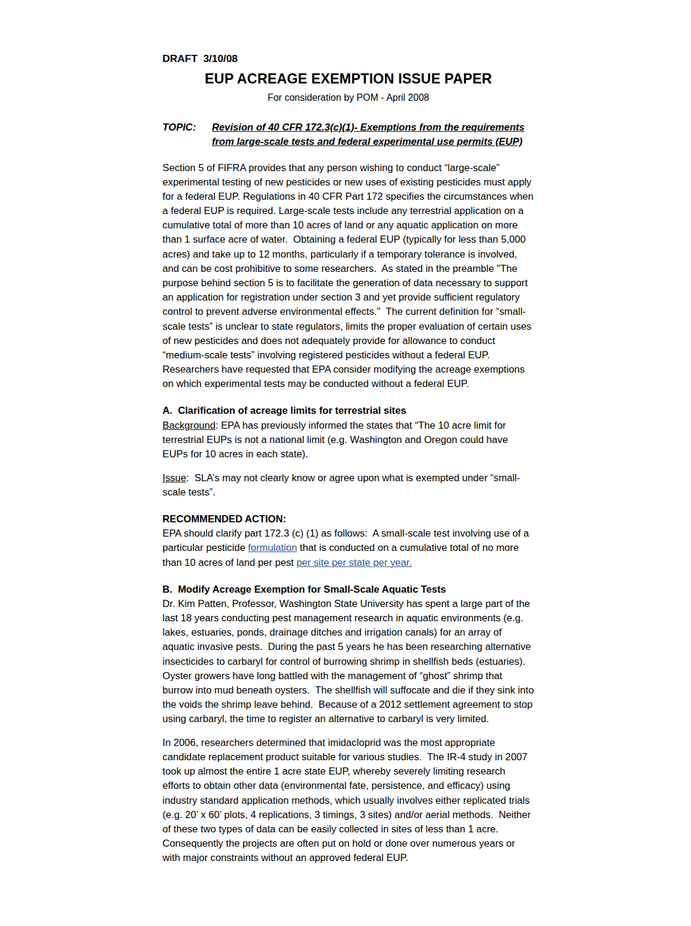DRAFT 3/10/08
EUP ACREAGE EXEMPTION ISSUE PAPER
For consideration by POM - April 2008
TOPIC:
Revision of 40 CFR 172.3(c)(1)- Exemptions from the requirements from large-scale tests and federal experimental use permits (EUP)
Section 5 of FIFRA provides that any person wishing to conduct “large-scale” experimental testing of new pesticides or new uses of existing pesticides must apply for a federal EUP. Regulations in 40 CFR Part 172 specifies the circumstances when a federal EUP is required. Large-scale tests include any terrestrial application on a cumulative total of more than 10 acres of land or any aquatic application on more than 1 surface acre of water. Obtaining a federal EUP (typically for less than 5,000 acres) and take up to 12 months, particularly if a temporary tolerance is involved, and can be cost prohibitive to some researchers. As stated in the preamble "The purpose behind section 5 is to facilitate the generation of data necessary to support an application for registration under section 3 and yet provide sufficient regulatory control to prevent adverse environmental effects." The current definition for “small-scale tests” is unclear to state regulators, limits the proper evaluation of certain uses of new pesticides and does not adequately provide for allowance to conduct “medium-scale tests” involving registered pesticides without a federal EUP. Researchers have requested that EPA consider modifying the acreage exemptions on which experimental tests may be conducted without a federal EUP.
A. Clarification of acreage limits for terrestrial sites
Background: EPA has previously informed the states that “The 10 acre limit for terrestrial EUPs is not a national limit (e.g. Washington and Oregon could have EUPs for 10 acres in each state).
Issue: SLA’s may not clearly know or agree upon what is exempted under “small-scale tests”.
RECOMMENDED ACTION:
EPA should clarify part 172.3 (c) (1) as follows: A small-scale test involving use of a particular pesticide formulation that is conducted on a cumulative total of no more than 10 acres of land per pest per site per state per year.
B. Modify Acreage Exemption for Small-Scale Aquatic Tests
Dr. Kim Patten, Professor, Washington State University has spent a large part of the last 18 years conducting pest management research in aquatic environments (e.g. lakes, estuaries, ponds, drainage ditches and irrigation canals) for an array of aquatic invasive pests. During the past 5 years he has been researching alternative insecticides to carbaryl for control of burrowing shrimp in shellfish beds (estuaries). Oyster growers have long battled with the management of “ghost” shrimp that burrow into mud beneath oysters. The shellfish will suffocate and die if they sink into the voids the shrimp leave behind. Because of a 2012 settlement agreement to stop using carbaryl, the time to register an alternative to carbaryl is very limited.
In 2006, researchers determined that imidacloprid was the most appropriate candidate replacement product suitable for various studies. The IR-4 study in 2007 took up almost the entire 1 acre state EUP, whereby severely limiting research efforts to obtain other data (environmental fate, persistence, and efficacy) using industry standard application methods, which usually involves either replicated trials (e.g. 20’ x 60’ plots, 4 replications, 3 timings, 3 sites) and/or aerial methods. Neither of these two types of data can be easily collected in sites of less than 1 acre. Consequently the projects are often put on hold or done over numerous years or with major constraints without an approved federal EUP.